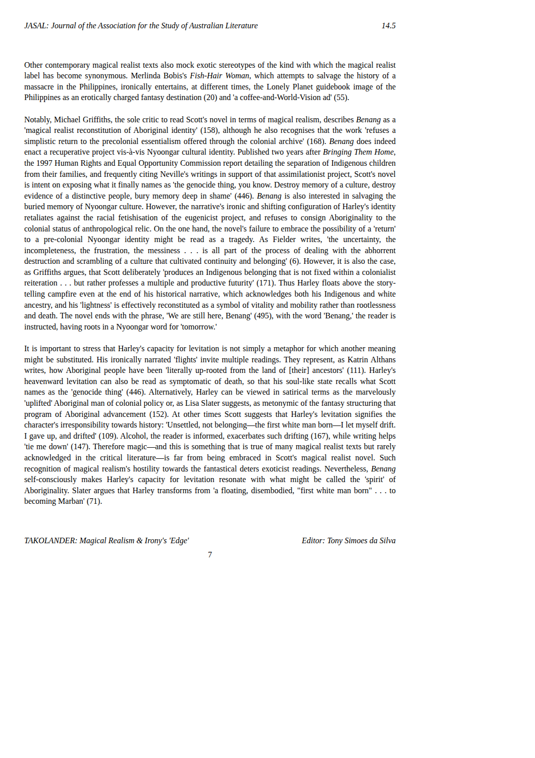JASAL: Journal of the Association for the Study of Australian Literature 14.5
Other contemporary magical realist texts also mock exotic stereotypes of the kind with which the magical realist label has become synonymous. Merlinda Bobis's Fish-Hair Woman, which attempts to salvage the history of a massacre in the Philippines, ironically entertains, at different times, the Lonely Planet guidebook image of the Philippines as an erotically charged fantasy destination (20) and 'a coffee-and-World-Vision ad' (55).
Notably, Michael Griffiths, the sole critic to read Scott's novel in terms of magical realism, describes Benang as a 'magical realist reconstitution of Aboriginal identity' (158), although he also recognises that the work 'refuses a simplistic return to the precolonial essentialism offered through the colonial archive' (168). Benang does indeed enact a recuperative project vis-à-vis Nyoongar cultural identity. Published two years after Bringing Them Home, the 1997 Human Rights and Equal Opportunity Commission report detailing the separation of Indigenous children from their families, and frequently citing Neville's writings in support of that assimilationist project, Scott's novel is intent on exposing what it finally names as 'the genocide thing, you know. Destroy memory of a culture, destroy evidence of a distinctive people, bury memory deep in shame' (446). Benang is also interested in salvaging the buried memory of Nyoongar culture. However, the narrative's ironic and shifting configuration of Harley's identity retaliates against the racial fetishisation of the eugenicist project, and refuses to consign Aboriginality to the colonial status of anthropological relic. On the one hand, the novel's failure to embrace the possibility of a 'return' to a pre-colonial Nyoongar identity might be read as a tragedy. As Fielder writes, 'the uncertainty, the incompleteness, the frustration, the messiness . . . is all part of the process of dealing with the abhorrent destruction and scrambling of a culture that cultivated continuity and belonging' (6). However, it is also the case, as Griffiths argues, that Scott deliberately 'produces an Indigenous belonging that is not fixed within a colonialist reiteration . . . but rather professes a multiple and productive futurity' (171). Thus Harley floats above the story-telling campfire even at the end of his historical narrative, which acknowledges both his Indigenous and white ancestry, and his 'lightness' is effectively reconstituted as a symbol of vitality and mobility rather than rootlessness and death. The novel ends with the phrase, 'We are still here, Benang' (495), with the word 'Benang,' the reader is instructed, having roots in a Nyoongar word for 'tomorrow.'
It is important to stress that Harley's capacity for levitation is not simply a metaphor for which another meaning might be substituted. His ironically narrated 'flights' invite multiple readings. They represent, as Katrin Althans writes, how Aboriginal people have been 'literally up-rooted from the land of [their] ancestors' (111). Harley's heavenward levitation can also be read as symptomatic of death, so that his soul-like state recalls what Scott names as the 'genocide thing' (446). Alternatively, Harley can be viewed in satirical terms as the marvelously 'uplifted' Aboriginal man of colonial policy or, as Lisa Slater suggests, as metonymic of the fantasy structuring that program of Aboriginal advancement (152). At other times Scott suggests that Harley's levitation signifies the character's irresponsibility towards history: 'Unsettled, not belonging—the first white man born—I let myself drift. I gave up, and drifted' (109). Alcohol, the reader is informed, exacerbates such drifting (167), while writing helps 'tie me down' (147). Therefore magic—and this is something that is true of many magical realist texts but rarely acknowledged in the critical literature—is far from being embraced in Scott's magical realist novel. Such recognition of magical realism's hostility towards the fantastical deters exoticist readings. Nevertheless, Benang self-consciously makes Harley's capacity for levitation resonate with what might be called the 'spirit' of Aboriginality. Slater argues that Harley transforms from 'a floating, disembodied, "first white man born" . . . to becoming Marban' (71).
TAKOLANDER: Magical Realism & Irony's 'Edge' Editor: Tony Simoes da Silva
7